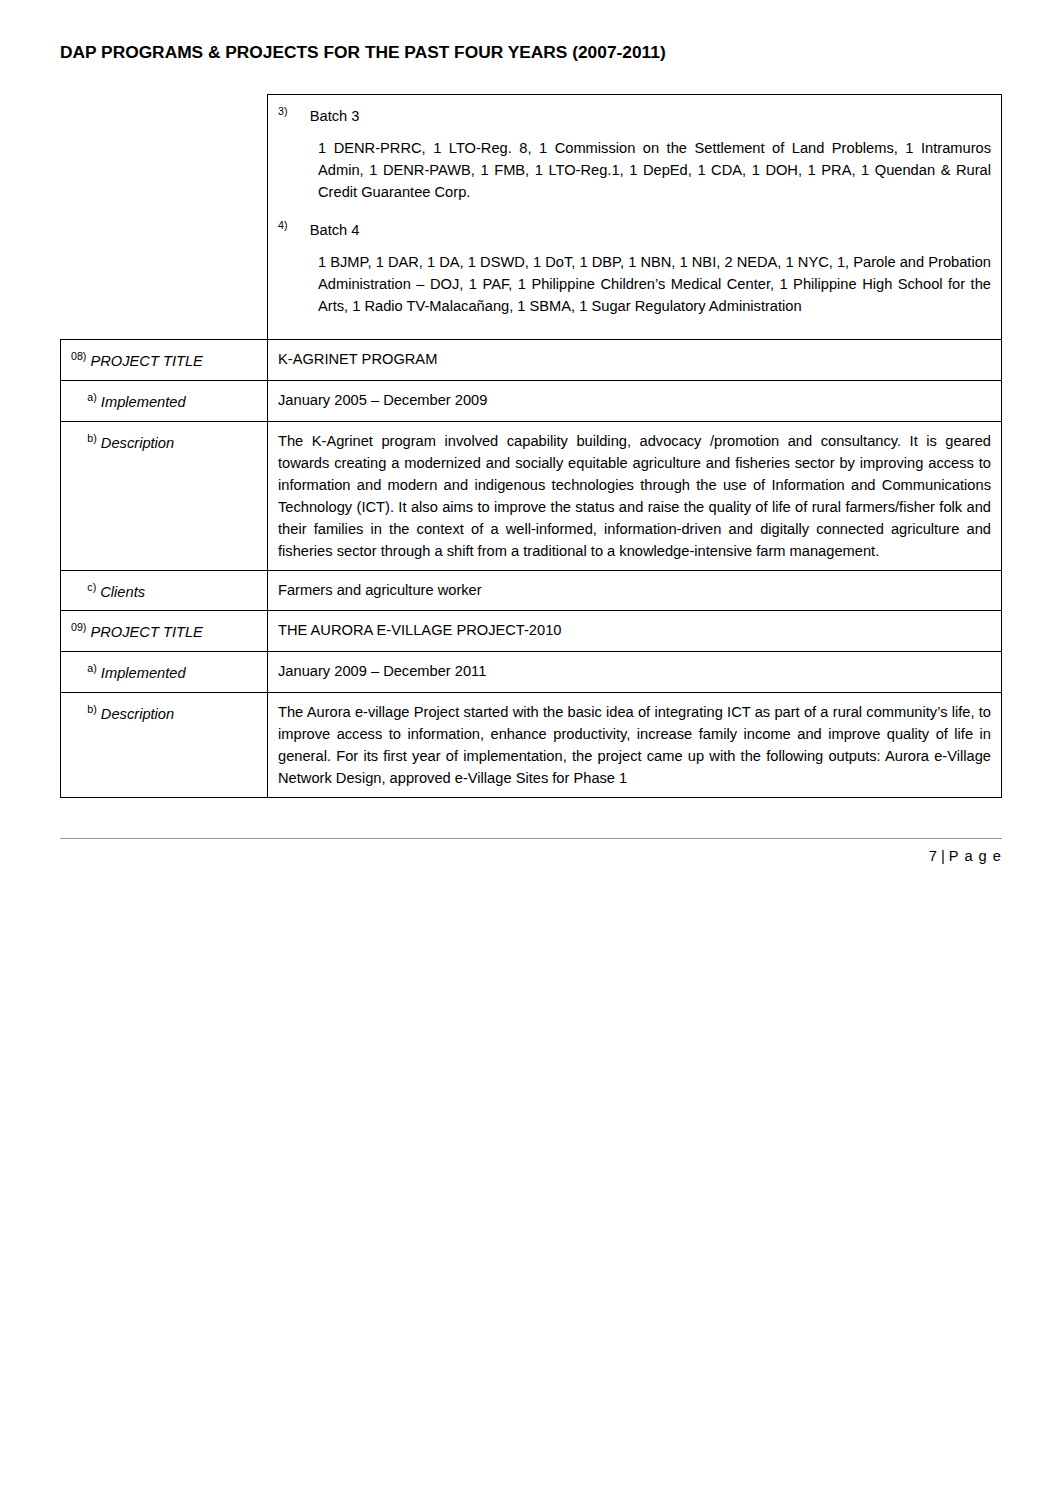DAP PROGRAMS & PROJECTS FOR THE PAST FOUR YEARS (2007-2011)
| | 3) Batch 3 1 DENR-PRRC, 1 LTO-Reg. 8, 1 Commission on the Settlement of Land Problems, 1 Intramuros Admin, 1 DENR-PAWB, 1 FMB, 1 LTO-Reg.1, 1 DepEd, 1 CDA, 1 DOH, 1 PRA, 1 Quendan & Rural Credit Guarantee Corp. 4) Batch 4 1 BJMP, 1 DAR, 1 DA, 1 DSWD, 1 DoT, 1 DBP, 1 NBN, 1 NBI, 2 NEDA, 1 NYC, 1, Parole and Probation Administration – DOJ, 1 PAF, 1 Philippine Children’s Medical Center, 1 Philippine High School for the Arts, 1 Radio TV-Malacañang, 1 SBMA, 1 Sugar Regulatory Administration |
| 08) PROJECT TITLE | K-AGRINET PROGRAM |
| a) Implemented | January 2005 – December 2009 |
| b) Description | The K-Agrinet program involved capability building, advocacy /promotion and consultancy. It is geared towards creating a modernized and socially equitable agriculture and fisheries sector by improving access to information and modern and indigenous technologies through the use of Information and Communications Technology (ICT). It also aims to improve the status and raise the quality of life of rural farmers/fisher folk and their families in the context of a well-informed, information-driven and digitally connected agriculture and fisheries sector through a shift from a traditional to a knowledge-intensive farm management. |
| c) Clients | Farmers and agriculture worker |
| 09) PROJECT TITLE | THE AURORA E-VILLAGE PROJECT-2010 |
| a) Implemented | January 2009 – December 2011 |
| b) Description | The Aurora e-village Project started with the basic idea of integrating ICT as part of a rural community’s life, to improve access to information, enhance productivity, increase family income and improve quality of life in general. For its first year of implementation, the project came up with the following outputs: Aurora e-Village Network Design, approved e-Village Sites for Phase 1 |
7 | P a g e